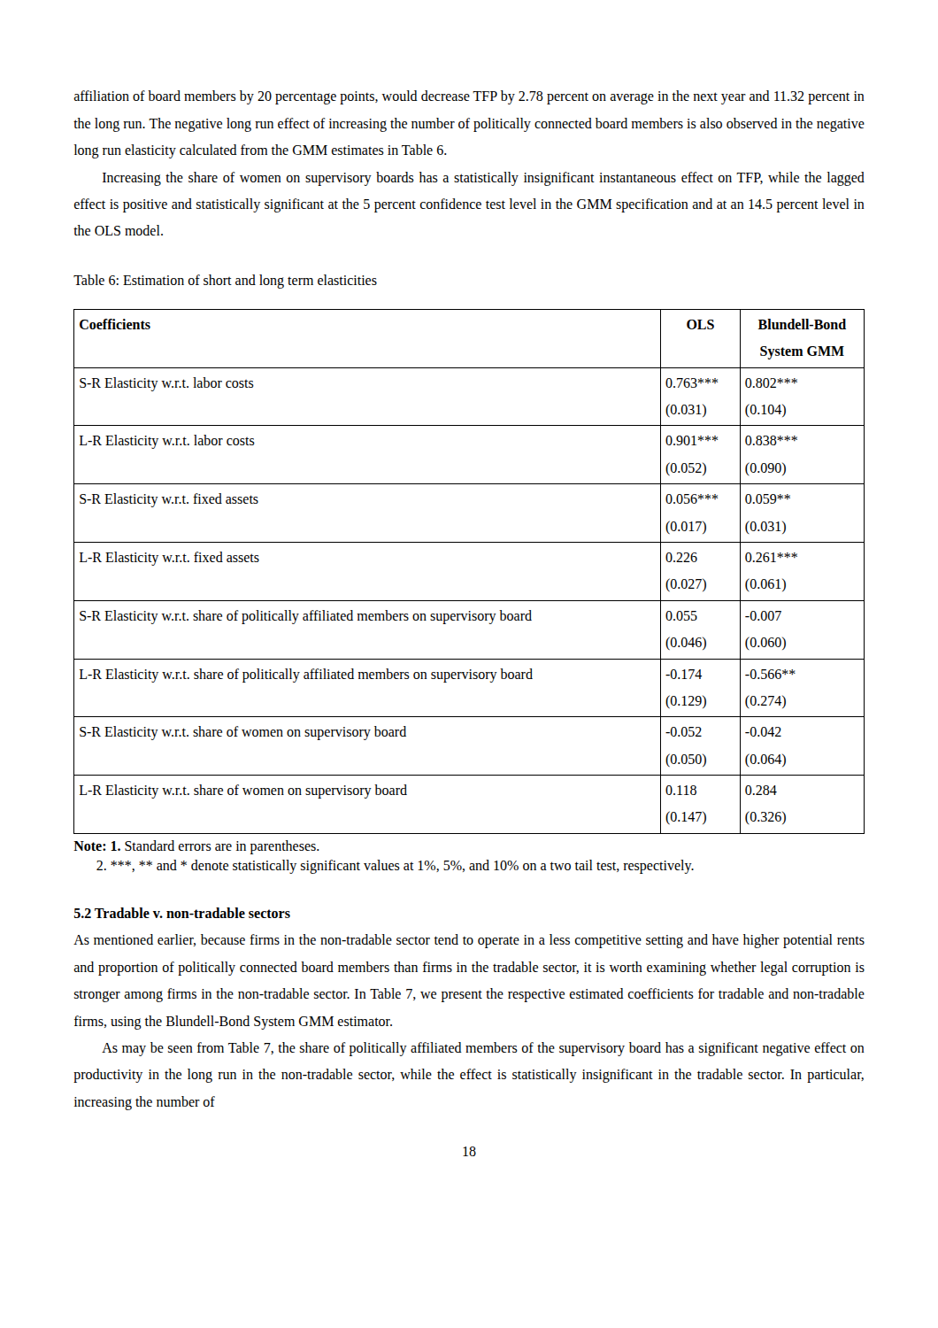affiliation of board members by 20 percentage points, would decrease TFP by 2.78 percent on average in the next year and 11.32 percent in the long run. The negative long run effect of increasing the number of politically connected board members is also observed in the negative long run elasticity calculated from the GMM estimates in Table 6.
Increasing the share of women on supervisory boards has a statistically insignificant instantaneous effect on TFP, while the lagged effect is positive and statistically significant at the 5 percent confidence test level in the GMM specification and at an 14.5 percent level in the OLS model.
Table 6: Estimation of short and long term elasticities
| Coefficients | OLS | Blundell-Bond System GMM |
| --- | --- | --- |
| S-R Elasticity w.r.t. labor costs | 0.763*** (0.031) | 0.802*** (0.104) |
| L-R Elasticity w.r.t. labor costs | 0.901*** (0.052) | 0.838*** (0.090) |
| S-R Elasticity w.r.t. fixed assets | 0.056*** (0.017) | 0.059** (0.031) |
| L-R Elasticity w.r.t. fixed assets | 0.226 (0.027) | 0.261*** (0.061) |
| S-R Elasticity w.r.t. share of politically affiliated members on supervisory board | 0.055 (0.046) | -0.007 (0.060) |
| L-R Elasticity w.r.t. share of politically affiliated members on supervisory board | -0.174 (0.129) | -0.566** (0.274) |
| S-R Elasticity w.r.t. share of women on supervisory board | -0.052 (0.050) | -0.042 (0.064) |
| L-R Elasticity w.r.t. share of women on supervisory board | 0.118 (0.147) | 0.284 (0.326) |
Note: 1. Standard errors are in parentheses.
***, ** and * denote statistically significant values at 1%, 5%, and 10% on a two tail test, respectively.
5.2 Tradable v. non-tradable sectors
As mentioned earlier, because firms in the non-tradable sector tend to operate in a less competitive setting and have higher potential rents and proportion of politically connected board members than firms in the tradable sector, it is worth examining whether legal corruption is stronger among firms in the non-tradable sector. In Table 7, we present the respective estimated coefficients for tradable and non-tradable firms, using the Blundell-Bond System GMM estimator.
As may be seen from Table 7, the share of politically affiliated members of the supervisory board has a significant negative effect on productivity in the long run in the non-tradable sector, while the effect is statistically insignificant in the tradable sector. In particular, increasing the number of
18